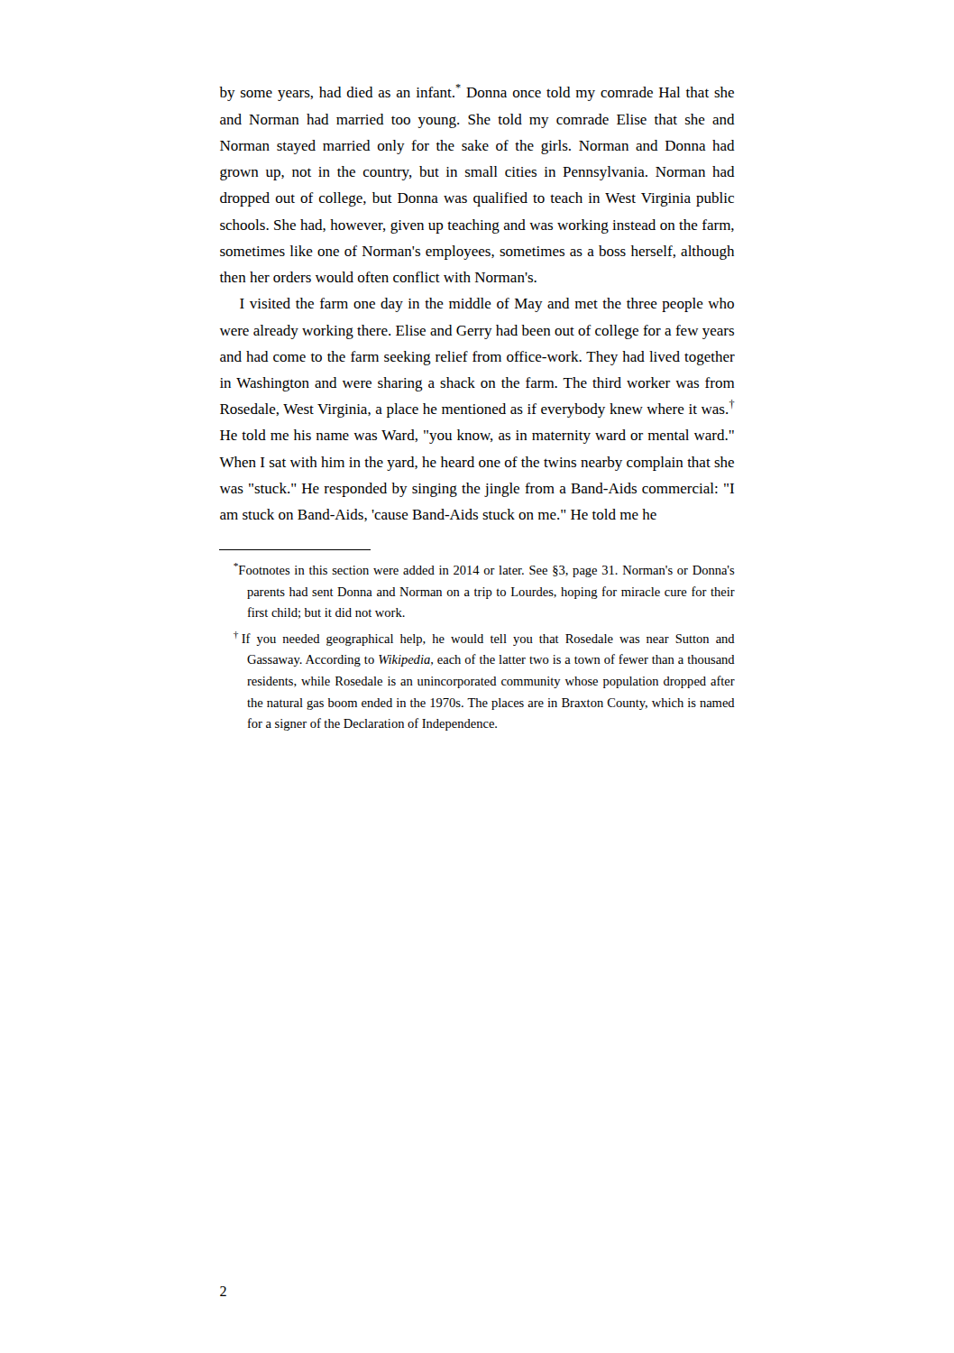by some years, had died as an infant.* Donna once told my comrade Hal that she and Norman had married too young. She told my comrade Elise that she and Norman stayed married only for the sake of the girls. Norman and Donna had grown up, not in the country, but in small cities in Pennsylvania. Norman had dropped out of college, but Donna was qualified to teach in West Virginia public schools. She had, however, given up teaching and was working instead on the farm, sometimes like one of Norman's employees, sometimes as a boss herself, although then her orders would often conflict with Norman's.
I visited the farm one day in the middle of May and met the three people who were already working there. Elise and Gerry had been out of college for a few years and had come to the farm seeking relief from office-work. They had lived together in Washington and were sharing a shack on the farm. The third worker was from Rosedale, West Virginia, a place he mentioned as if everybody knew where it was.† He told me his name was Ward, "you know, as in maternity ward or mental ward." When I sat with him in the yard, he heard one of the twins nearby complain that she was "stuck." He responded by singing the jingle from a Band-Aids commercial: "I am stuck on Band-Aids, 'cause Band-Aids stuck on me." He told me he
*Footnotes in this section were added in 2014 or later. See §3, page 31. Norman's or Donna's parents had sent Donna and Norman on a trip to Lourdes, hoping for miracle cure for their first child; but it did not work.
†If you needed geographical help, he would tell you that Rosedale was near Sutton and Gassaway. According to Wikipedia, each of the latter two is a town of fewer than a thousand residents, while Rosedale is an unincorporated community whose population dropped after the natural gas boom ended in the 1970s. The places are in Braxton County, which is named for a signer of the Declaration of Independence.
2